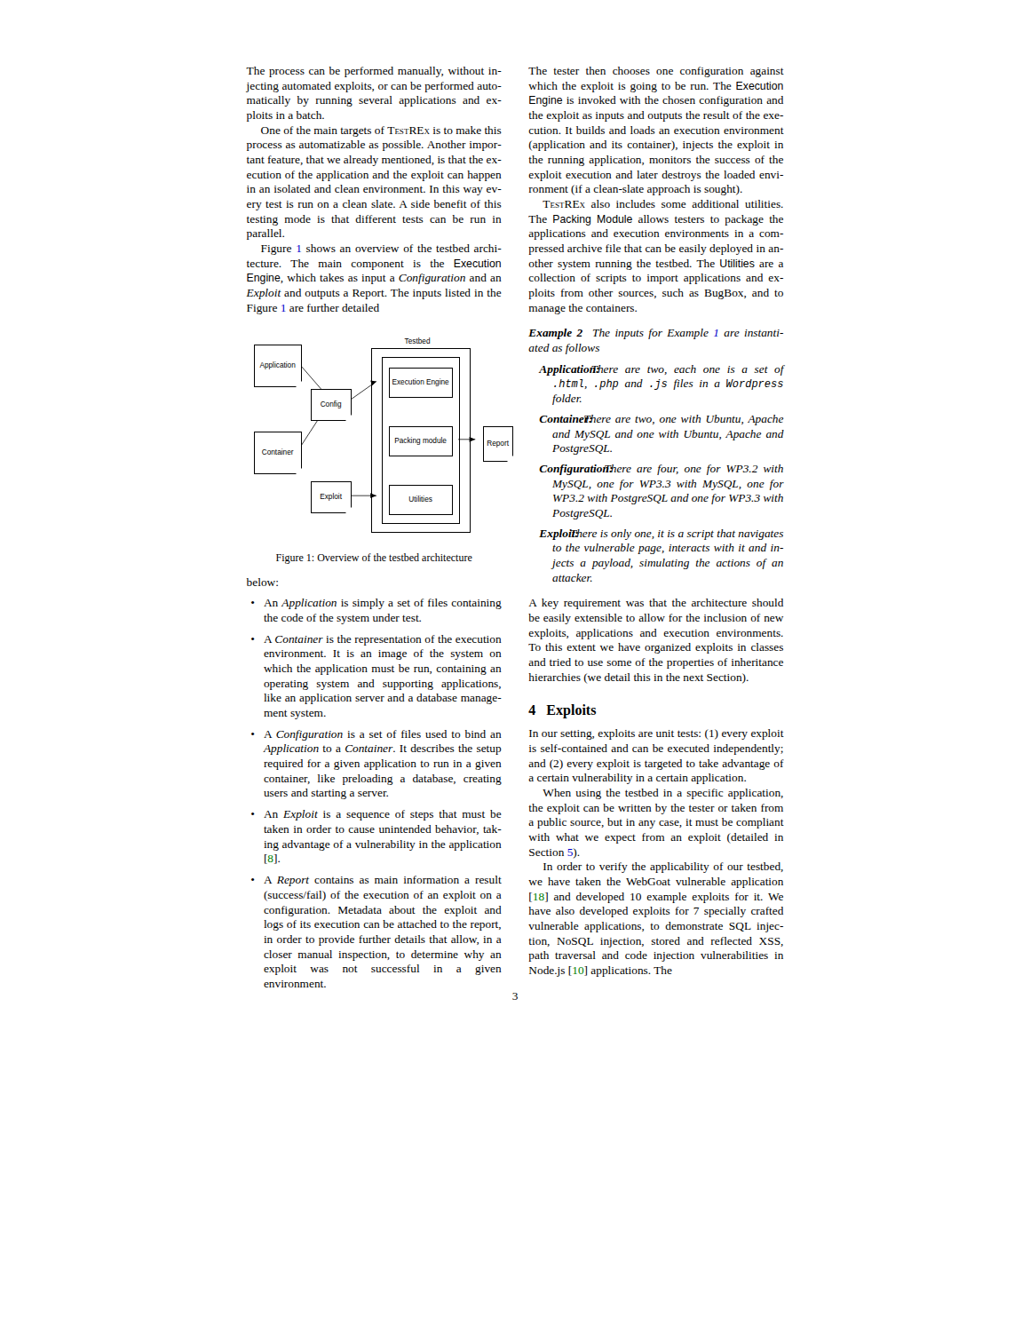The process can be performed manually, without injecting automated exploits, or can be performed automatically by running several applications and exploits in a batch.
One of the main targets of TestREx is to make this process as automatizable as possible. Another important feature, that we already mentioned, is that the execution of the application and the exploit can happen in an isolated and clean environment. In this way every test is run on a clean slate. A side benefit of this testing mode is that different tests can be run in parallel.
Figure 1 shows an overview of the testbed architecture. The main component is the Execution Engine, which takes as input a Configuration and an Exploit and outputs a Report. The inputs listed in the Figure 1 are further detailed
Application
Container
Config
Exploit
Testbed
Execution Engine
Packing module
Utilities
Report
Figure 1: Overview of the testbed architecture
below:
An Application is simply a set of files containing the code of the system under test.
A Container is the representation of the execution environment. It is an image of the system on which the application must be run, containing an operating system and supporting applications, like an application server and a database management system.
A Configuration is a set of files used to bind an Application to a Container. It describes the setup required for a given application to run in a given container, like preloading a database, creating users and starting a server.
An Exploit is a sequence of steps that must be taken in order to cause unintended behavior, taking advantage of a vulnerability in the application [8].
A Report contains as main information a result (success/fail) of the execution of an exploit on a configuration. Metadata about the exploit and logs of its execution can be attached to the report, in order to provide further details that allow, in a closer manual inspection, to determine why an exploit was not successful in a given environment.
The tester then chooses one configuration against which the exploit is going to be run. The Execution Engine is invoked with the chosen configuration and the exploit as inputs and outputs the result of the execution. It builds and loads an execution environment (application and its container), injects the exploit in the running application, monitors the success of the exploit execution and later destroys the loaded environment (if a clean-slate approach is sought).
TestREx also includes some additional utilities. The Packing Module allows testers to package the applications and execution environments in a compressed archive file that can be easily deployed in another system running the testbed. The Utilities are a collection of scripts to import applications and exploits from other sources, such as BugBox, and to manage the containers.
Example 2 The inputs for Example 1 are instantiated as follows
Application:
There are two, each one is a set of .html, .php and .js files in a Wordpress folder.
Container:
There are two, one with Ubuntu, Apache and MySQL and one with Ubuntu, Apache and PostgreSQL.
Configuration:
There are four, one for WP3.2 with MySQL, one for WP3.3 with MySQL, one for WP3.2 with PostgreSQL and one for WP3.3 with PostgreSQL.
Exploit:
There is only one, it is a script that navigates to the vulnerable page, interacts with it and injects a payload, simulating the actions of an attacker.
A key requirement was that the architecture should be easily extensible to allow for the inclusion of new exploits, applications and execution environments. To this extent we have organized exploits in classes and tried to use some of the properties of inheritance hierarchies (we detail this in the next Section).
4 Exploits
In our setting, exploits are unit tests: (1) every exploit is self-contained and can be executed independently; and (2) every exploit is targeted to take advantage of a certain vulnerability in a certain application.
When using the testbed in a specific application, the exploit can be written by the tester or taken from a public source, but in any case, it must be compliant with what we expect from an exploit (detailed in Section 5).
In order to verify the applicability of our testbed, we have taken the WebGoat vulnerable application [18] and developed 10 example exploits for it. We have also developed exploits for 7 specially crafted vulnerable applications, to demonstrate SQL injection, NoSQL injection, stored and reflected XSS, path traversal and code injection vulnerabilities in Node.js [10] applications. The
3